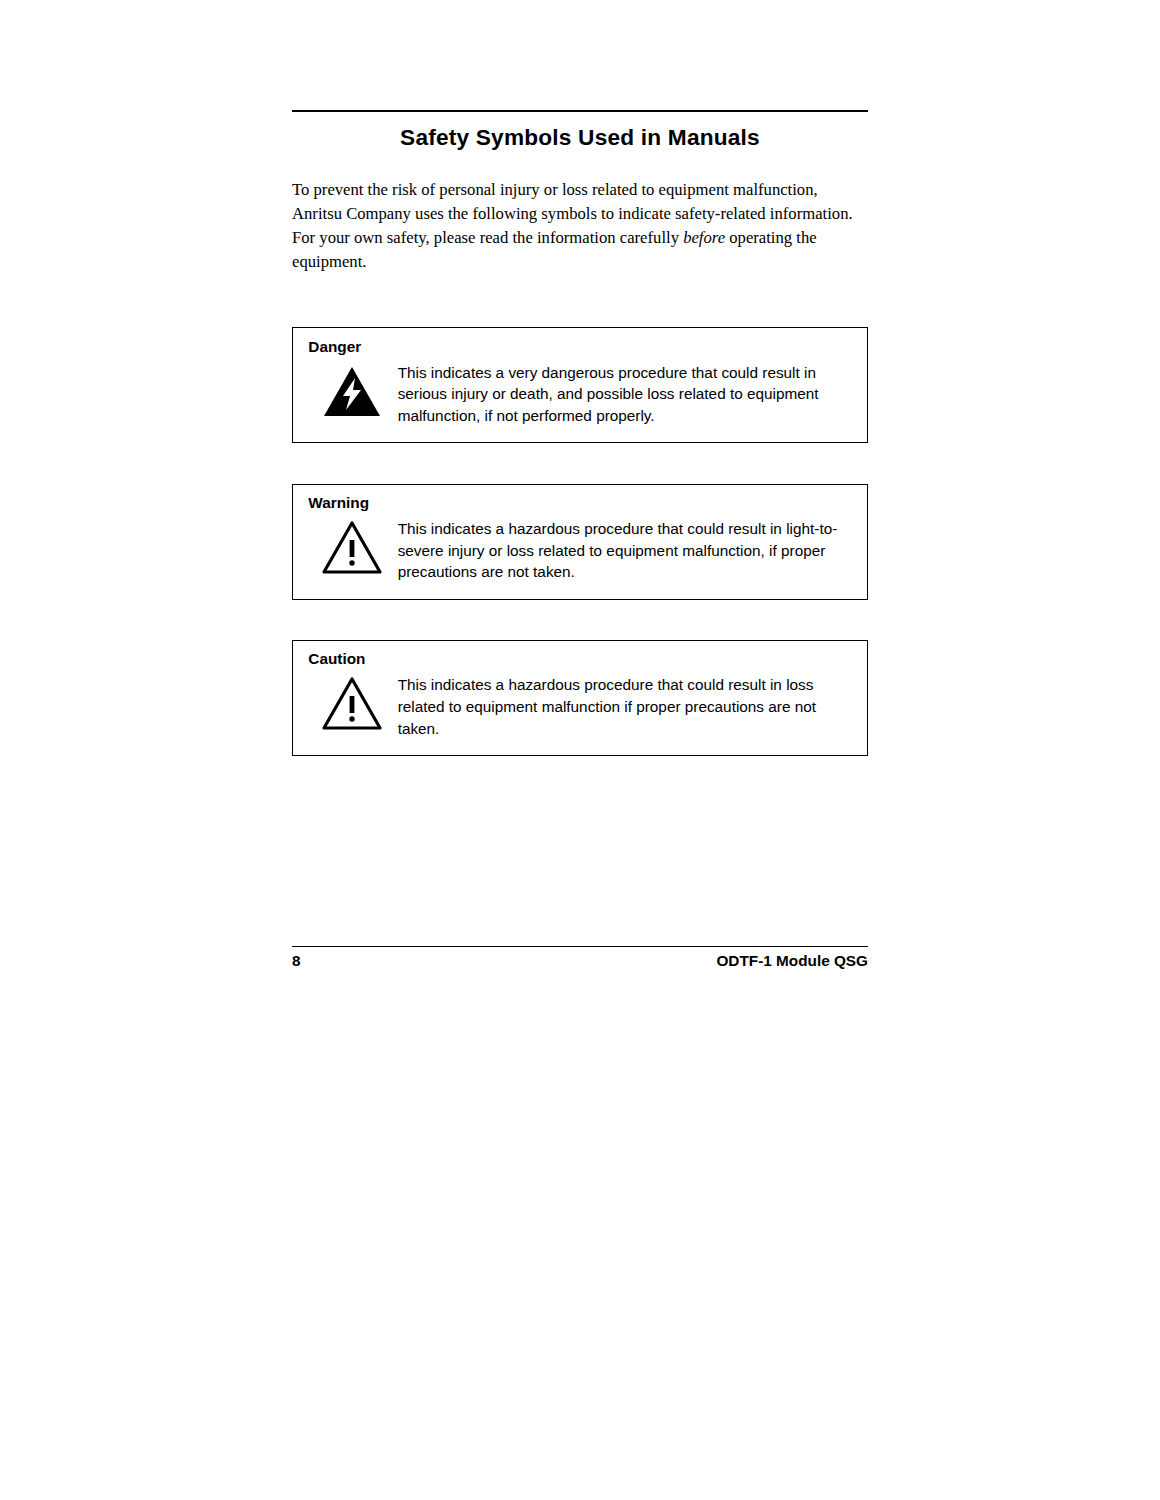Safety Symbols Used in Manuals
To prevent the risk of personal injury or loss related to equipment malfunction, Anritsu Company uses the following symbols to indicate safety-related information. For your own safety, please read the information carefully before operating the equipment.
Danger
This indicates a very dangerous procedure that could result in serious injury or death, and possible loss related to equipment malfunction, if not performed properly.
Warning
This indicates a hazardous procedure that could result in light-to-severe injury or loss related to equipment malfunction, if proper precautions are not taken.
Caution
This indicates a hazardous procedure that could result in loss related to equipment malfunction if proper precautions are not taken.
8
ODTF-1 Module QSG